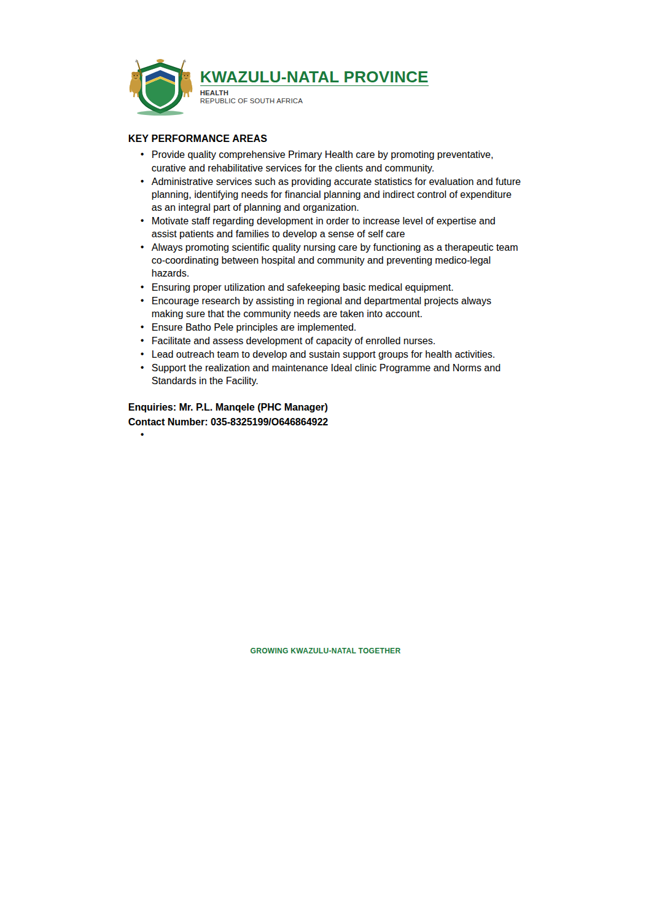KWAZULU-NATAL PROVINCE
HEALTH
REPUBLIC OF SOUTH AFRICA
KEY PERFORMANCE AREAS
Provide quality comprehensive Primary Health care by promoting preventative, curative and rehabilitative services for the clients and community.
Administrative services such as providing accurate statistics for evaluation and future planning, identifying needs for financial planning and indirect control of expenditure as an integral part of planning and organization.
Motivate staff regarding development in order to increase level of expertise and assist patients and families to develop a sense of self care
Always promoting scientific quality nursing care by functioning as a therapeutic team co-coordinating between hospital and community and preventing medico-legal hazards.
Ensuring proper utilization and safekeeping basic medical equipment.
Encourage research by assisting in regional and departmental projects always making sure that the community needs are taken into account.
Ensure Batho Pele principles are implemented.
Facilitate and assess development of capacity of enrolled nurses.
Lead outreach team to develop and sustain support groups for health activities.
Support the realization and maintenance Ideal clinic Programme and Norms and Standards in the Facility.
Enquiries: Mr. P.L. Manqele (PHC Manager)
Contact Number: 035-8325199/O646864922
GROWING KWAZULU-NATAL TOGETHER